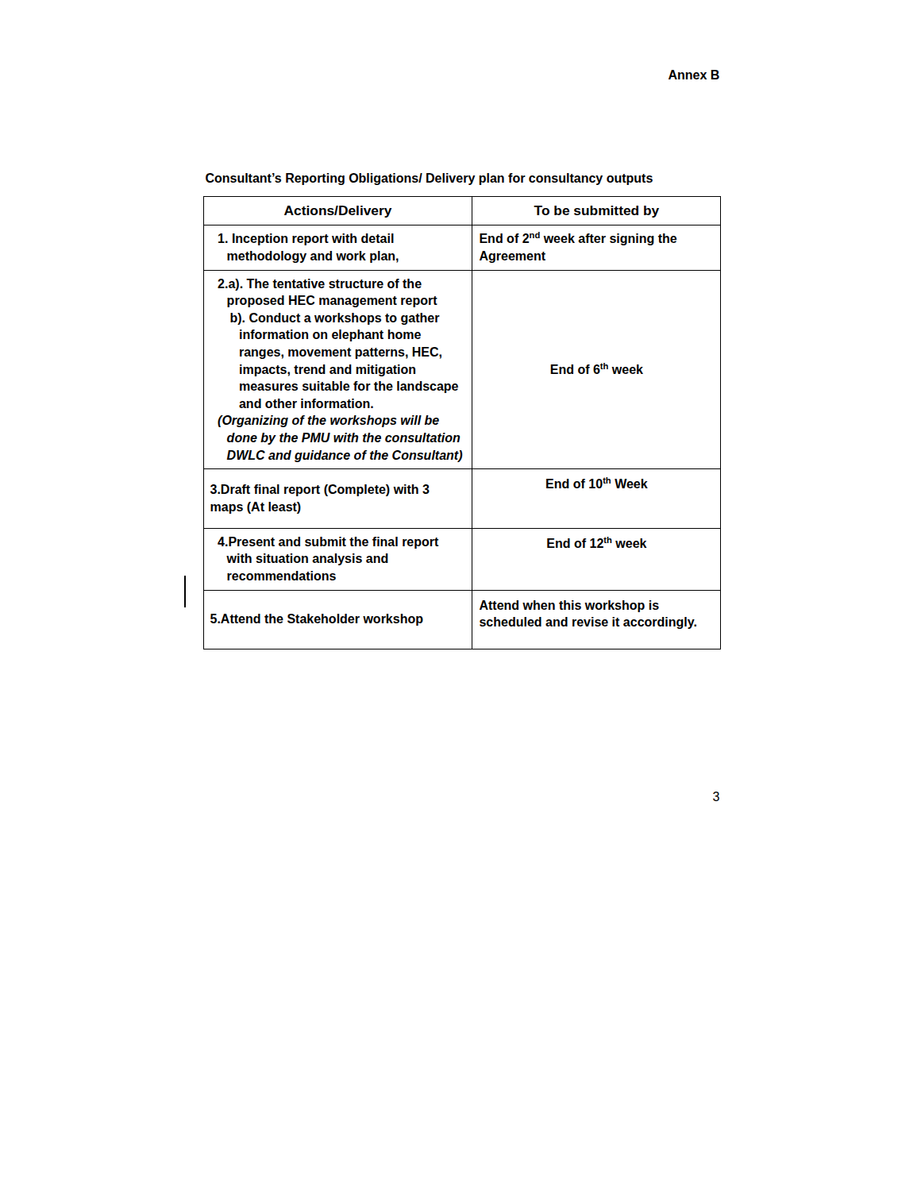Annex B
Consultant’s Reporting Obligations/ Delivery plan for consultancy outputs
| Actions/Delivery | To be submitted by |
| --- | --- |
| 1. Inception report with detail methodology and work plan, | End of 2 nd week after signing the Agreement |
| 2.a). The tentative structure of the proposed HEC management report b). Conduct a workshops to gather information on elephant home ranges, movement patterns, HEC, impacts, trend and mitigation measures suitable for the landscape and other information. (Organizing of the workshops will be done by the PMU with the consultation DWLC and guidance of the Consultant) | End of 6 th week |
| 3.Draft final report (Complete) with 3 maps (At least) | End of 10 th Week |
| 4.Present and submit the final report with situation analysis and recommendations | End of 12 th week |
| 5.Attend the Stakeholder workshop | Attend when this workshop is scheduled and revise it accordingly. |
3